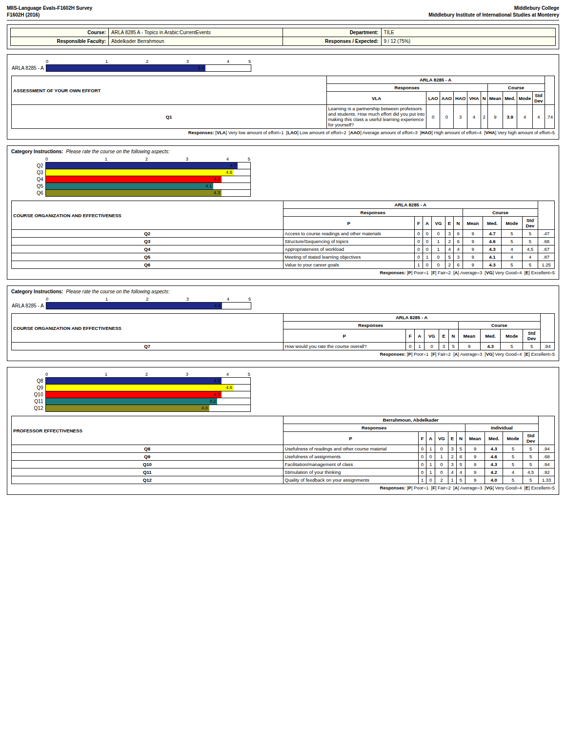MIIS-Language Evals-F1602H Survey
F1602H (2016)
Middlebury College
Middlebury Institute of International Studies at Monterey
| Course: | ARLA 8285 A - Topics in Arabic:CurrentEvents | Department: | TILE |
| Responsible Faculty: | Abdelkader Berrahmoun | Responses / Expected: | 9 / 12 (75%) |
| | / 0 / 1 / 2 / 3 / 4 / 5 / |
| ARLA 8285 - A | 3.9 |
| ASSESSMENT OF YOUR OWN EFFORT | ARLA 8285 - A |
| --- | --- |
| Responses | Course |
| VLA | LAO | AAO | HAO | VHA | N | Mean | Med. | Mode | Std Dev |
| Q1 | Learning is a partnership between professors and students. How much effort did you put into making this class a useful learning experience for yourself? | 0 | 0 | 3 | 4 | 2 | 9 | 3.9 | 4 | 4 | .74 |
Responses: [VLA] Very low amount of effort=1 [LAO] Low amount of effort=2 [AAO] Average amount of effort=3 [HAO] High amount of effort=4 [VHA] Very high amount of effort=5
Category Instructions: Please rate the course on the following aspects:
| | / 0 / 1 / 2 / 3 / 4 / 5 / |
| Q2 | 4.7 |
| Q3 | 4.6 |
| Q4 | 4.3 |
| Q5 | 4.1 |
| Q6 | 4.3 |
| COURSE ORGANIZATION AND EFFECTIVENESS | ARLA 8285 - A |
| --- | --- |
| Responses | Course |
| P | F | A | VG | E | N | Mean | Med. | Mode | Std Dev |
| Q2 | Access to course readings and other materials | 0 | 0 | 0 | 3 | 6 | 9 | 4.7 | 5 | 5 | .47 |
| Q3 | Structure/Sequencing of topics | 0 | 0 | 1 | 2 | 6 | 9 | 4.6 | 5 | 5 | .68 |
| Q4 | Appropriateness of workload | 0 | 0 | 1 | 4 | 4 | 9 | 4.3 | 4 | 4,5 | .67 |
| Q5 | Meeting of stated learning objectives | 0 | 1 | 0 | 5 | 3 | 9 | 4.1 | 4 | 4 | .87 |
| Q6 | Value to your career goals | 1 | 0 | 0 | 2 | 6 | 9 | 4.3 | 5 | 5 | 1.25 |
Responses: [P] Poor=1 [F] Fair=2 [A] Average=3 [VG] Very Good=4 [E] Excellent=5
Category Instructions: Please rate the course on the following aspects:
| | / 0 / 1 / 2 / 3 / 4 / 5 / |
| ARLA 8285 - A | 4.3 |
| COURSE ORGANIZATION AND EFFECTIVENESS | ARLA 8285 - A |
| --- | --- |
| Responses | Course |
| P | F | A | VG | E | N | Mean | Med. | Mode | Std Dev |
| Q7 | How would you rate the course overall? | 0 | 1 | 0 | 3 | 5 | 9 | 4.3 | 5 | 5 | .94 |
Responses: [P] Poor=1 [F] Fair=2 [A] Average=3 [VG] Very Good=4 [E] Excellent=5
| | / 0 / 1 / 2 / 3 / 4 / 5 / |
| Q8 | 4.3 |
| Q9 | 4.6 |
| Q10 | 4.3 |
| Q11 | 4.2 |
| Q12 | 4.0 |
| PROFESSOR EFFECTIVENESS | Berrahmoun, Abdelkader |
| --- | --- |
| Responses | Individual |
| P | F | A | VG | E | N | Mean | Med. | Mode | Std Dev |
| Q8 | Usefulness of readings and other course material | 0 | 1 | 0 | 3 | 5 | 9 | 4.3 | 5 | 5 | .94 |
| Q9 | Usefulness of assignments | 0 | 0 | 1 | 2 | 6 | 9 | 4.6 | 5 | 5 | .68 |
| Q10 | Facilitation/management of class | 0 | 1 | 0 | 3 | 5 | 9 | 4.3 | 5 | 5 | .94 |
| Q11 | Stimulation of your thinking | 0 | 1 | 0 | 4 | 4 | 9 | 4.2 | 4 | 4,5 | .92 |
| Q12 | Quality of feedback on your assignments | 1 | 0 | 2 | 1 | 5 | 9 | 4.0 | 5 | 5 | 1.33 |
Responses: [P] Poor=1 [F] Fair=2 [A] Average=3 [VG] Very Good=4 [E] Excellent=5